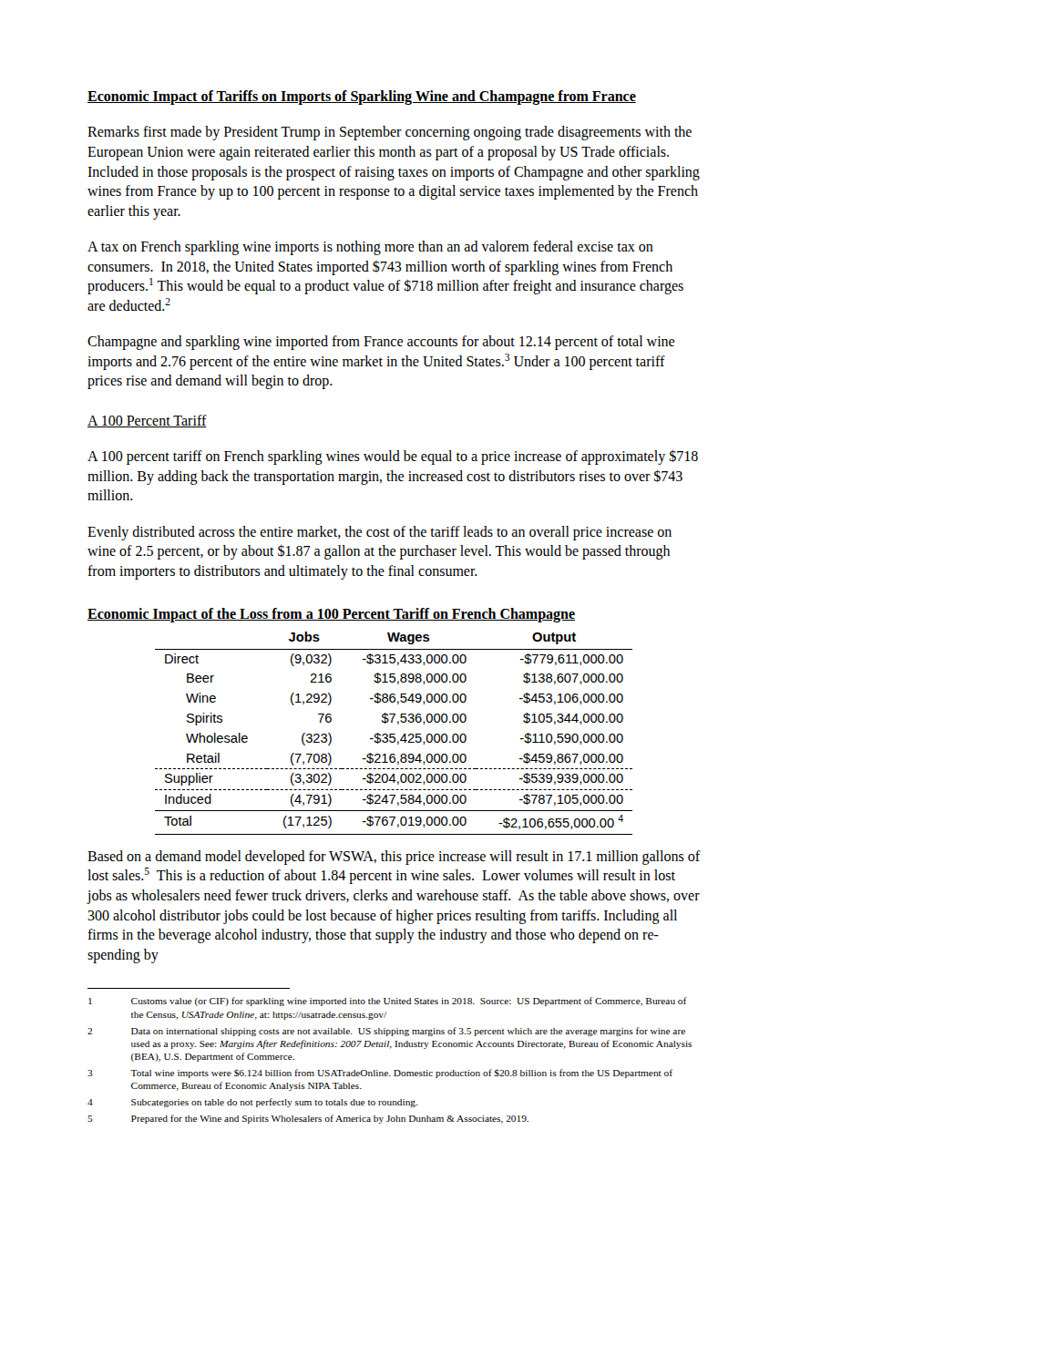Economic Impact of Tariffs on Imports of Sparkling Wine and Champagne from France
Remarks first made by President Trump in September concerning ongoing trade disagreements with the European Union were again reiterated earlier this month as part of a proposal by US Trade officials. Included in those proposals is the prospect of raising taxes on imports of Champagne and other sparkling wines from France by up to 100 percent in response to a digital service taxes implemented by the French earlier this year.
A tax on French sparkling wine imports is nothing more than an ad valorem federal excise tax on consumers. In 2018, the United States imported $743 million worth of sparkling wines from French producers.1 This would be equal to a product value of $718 million after freight and insurance charges are deducted.2
Champagne and sparkling wine imported from France accounts for about 12.14 percent of total wine imports and 2.76 percent of the entire wine market in the United States.3 Under a 100 percent tariff prices rise and demand will begin to drop.
A 100 Percent Tariff
A 100 percent tariff on French sparkling wines would be equal to a price increase of approximately $718 million. By adding back the transportation margin, the increased cost to distributors rises to over $743 million.
Evenly distributed across the entire market, the cost of the tariff leads to an overall price increase on wine of 2.5 percent, or by about $1.87 a gallon at the purchaser level. This would be passed through from importers to distributors and ultimately to the final consumer.
Economic Impact of the Loss from a 100 Percent Tariff on French Champagne
| | Jobs | Wages | Output |
| --- | --- | --- | --- |
| Direct | (9,032) | -$315,433,000.00 | -$779,611,000.00 |
| Beer | 216 | $15,898,000.00 | $138,607,000.00 |
| Wine | (1,292) | -$86,549,000.00 | -$453,106,000.00 |
| Spirits | 76 | $7,536,000.00 | $105,344,000.00 |
| Wholesale | (323) | -$35,425,000.00 | -$110,590,000.00 |
| Retail | (7,708) | -$216,894,000.00 | -$459,867,000.00 |
| Supplier | (3,302) | -$204,002,000.00 | -$539,939,000.00 |
| Induced | (4,791) | -$247,584,000.00 | -$787,105,000.00 |
| Total | (17,125) | -$767,019,000.00 | -$2,106,655,000.00 4 |
Based on a demand model developed for WSWA, this price increase will result in 17.1 million gallons of lost sales.5 This is a reduction of about 1.84 percent in wine sales. Lower volumes will result in lost jobs as wholesalers need fewer truck drivers, clerks and warehouse staff. As the table above shows, over 300 alcohol distributor jobs could be lost because of higher prices resulting from tariffs. Including all firms in the beverage alcohol industry, those that supply the industry and those who depend on re-spending by
1 Customs value (or CIF) for sparkling wine imported into the United States in 2018. Source: US Department of Commerce, Bureau of the Census, USATrade Online, at: https://usatrade.census.gov/
2 Data on international shipping costs are not available. US shipping margins of 3.5 percent which are the average margins for wine are used as a proxy. See: Margins After Redefinitions: 2007 Detail, Industry Economic Accounts Directorate, Bureau of Economic Analysis (BEA), U.S. Department of Commerce.
3 Total wine imports were $6.124 billion from USATradeOnline. Domestic production of $20.8 billion is from the US Department of Commerce, Bureau of Economic Analysis NIPA Tables.
4 Subcategories on table do not perfectly sum to totals due to rounding.
5 Prepared for the Wine and Spirits Wholesalers of America by John Dunham & Associates, 2019.